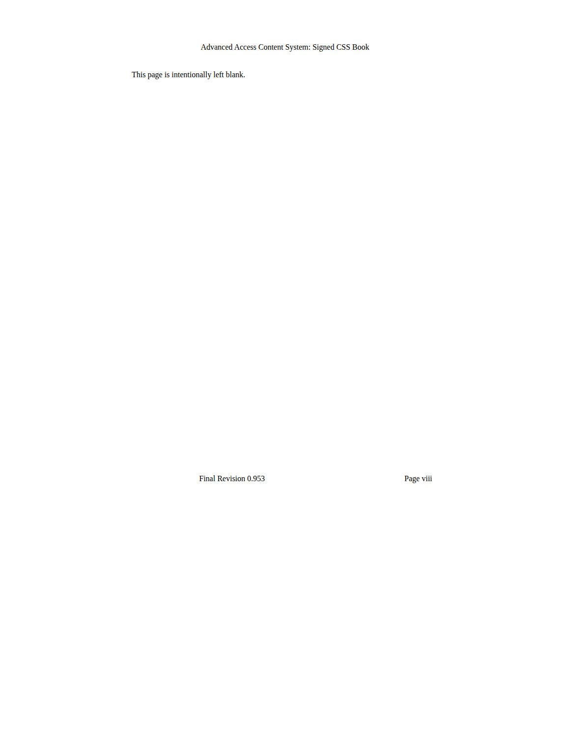Advanced Access Content System: Signed CSS Book
This page is intentionally left blank.
Final Revision 0.953 Page viii